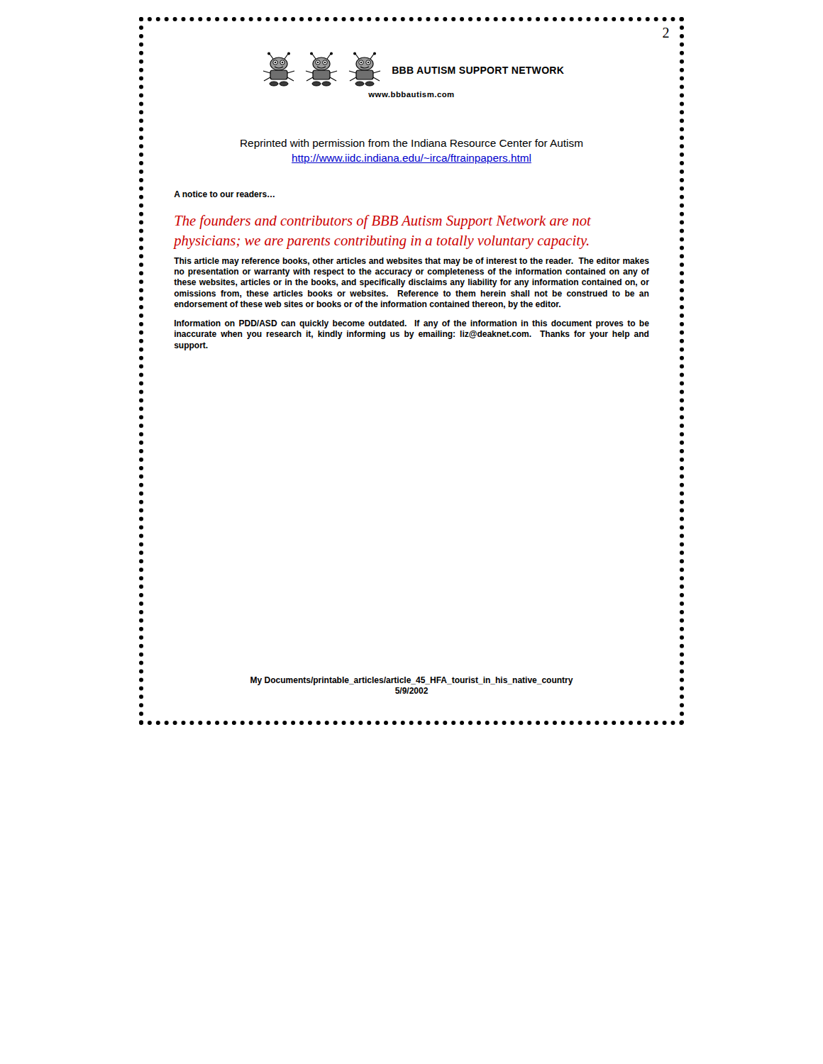2
BBB AUTISM SUPPORT NETWORK
www.bbbautism.com
Reprinted with permission from the Indiana Resource Center for Autism
http://www.iidc.indiana.edu/~irca/ftrainpapers.html
A notice to our readers…
The founders and contributors of BBB Autism Support Network are not physicians; we are parents contributing in a totally voluntary capacity.
This article may reference books, other articles and websites that may be of interest to the reader. The editor makes no presentation or warranty with respect to the accuracy or completeness of the information contained on any of these websites, articles or in the books, and specifically disclaims any liability for any information contained on, or omissions from, these articles books or websites. Reference to them herein shall not be construed to be an endorsement of these web sites or books or of the information contained thereon, by the editor.
Information on PDD/ASD can quickly become outdated. If any of the information in this document proves to be inaccurate when you research it, kindly informing us by emailing: liz@deaknet.com. Thanks for your help and support.
My Documents/printable_articles/article_45_HFA_tourist_in_his_native_country
5/9/2002